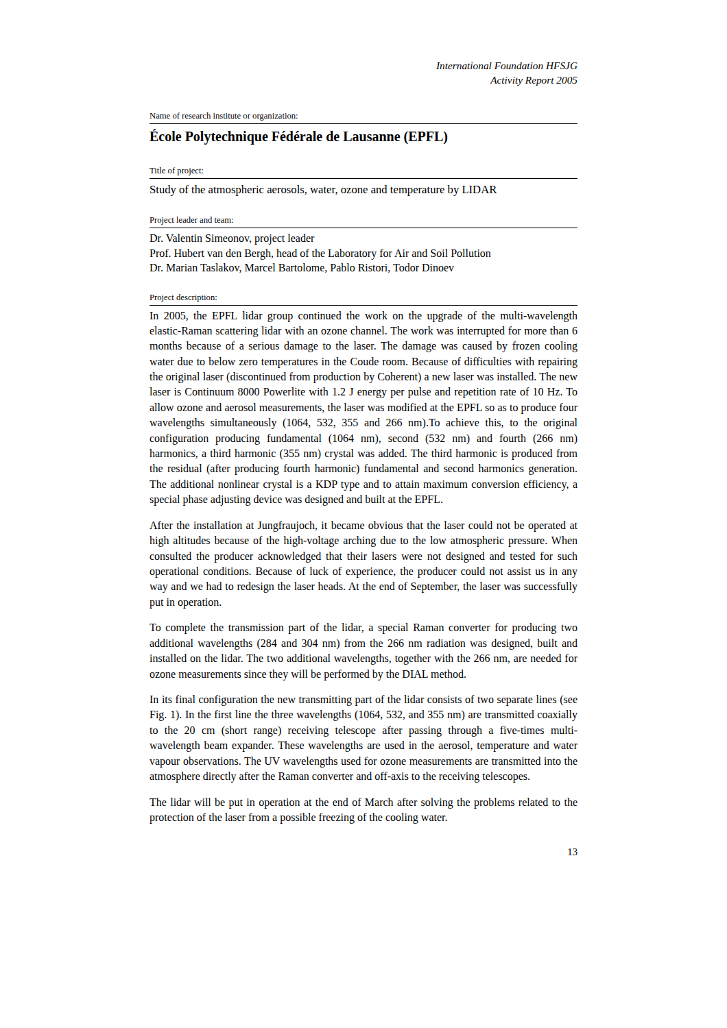International Foundation HFSJG
Activity Report 2005
Name of research institute or organization:
École Polytechnique Fédérale de Lausanne (EPFL)
Title of project:
Study of the atmospheric aerosols, water, ozone and temperature by LIDAR
Project leader and team:
Dr. Valentin Simeonov, project leader
Prof. Hubert van den Bergh, head of the Laboratory for Air and Soil Pollution
Dr. Marian Taslakov, Marcel Bartolome, Pablo Ristori, Todor Dinoev
Project description:
In 2005, the EPFL lidar group continued the work on the upgrade of the multi-wavelength elastic-Raman scattering lidar with an ozone channel. The work was interrupted for more than 6 months because of a serious damage to the laser. The damage was caused by frozen cooling water due to below zero temperatures in the Coude room. Because of difficulties with repairing the original laser (discontinued from production by Coherent) a new laser was installed. The new laser is Continuum 8000 Powerlite with 1.2 J energy per pulse and repetition rate of 10 Hz. To allow ozone and aerosol measurements, the laser was modified at the EPFL so as to produce four wavelengths simultaneously (1064, 532, 355 and 266 nm).To achieve this, to the original configuration producing fundamental (1064 nm), second (532 nm) and fourth (266 nm) harmonics, a third harmonic (355 nm) crystal was added. The third harmonic is produced from the residual (after producing fourth harmonic) fundamental and second harmonics generation. The additional nonlinear crystal is a KDP type and to attain maximum conversion efficiency, a special phase adjusting device was designed and built at the EPFL.
After the installation at Jungfraujoch, it became obvious that the laser could not be operated at high altitudes because of the high-voltage arching due to the low atmospheric pressure. When consulted the producer acknowledged that their lasers were not designed and tested for such operational conditions. Because of luck of experience, the producer could not assist us in any way and we had to redesign the laser heads. At the end of September, the laser was successfully put in operation.
To complete the transmission part of the lidar, a special Raman converter for producing two additional wavelengths (284 and 304 nm) from the 266 nm radiation was designed, built and installed on the lidar. The two additional wavelengths, together with the 266 nm, are needed for ozone measurements since they will be performed by the DIAL method.
In its final configuration the new transmitting part of the lidar consists of two separate lines (see Fig. 1). In the first line the three wavelengths (1064, 532, and 355 nm) are transmitted coaxially to the 20 cm (short range) receiving telescope after passing through a five-times multi-wavelength beam expander. These wavelengths are used in the aerosol, temperature and water vapour observations. The UV wavelengths used for ozone measurements are transmitted into the atmosphere directly after the Raman converter and off-axis to the receiving telescopes.
The lidar will be put in operation at the end of March after solving the problems related to the protection of the laser from a possible freezing of the cooling water.
13